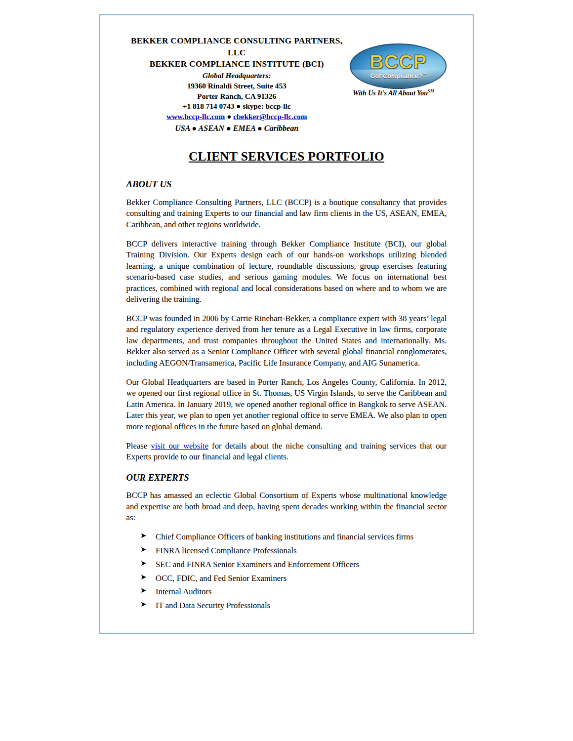BCCP
Got Compliance?™
BEKKER COMPLIANCE CONSULTING PARTNERS, LLC
BEKKER COMPLIANCE INSTITUTE (BCI)
Global Headquarters:
19360 Rinaldi Street, Suite 453
Porter Ranch, CA 91326
+1 818 714 0743 ● skype: bccp-llc
www.bccp-llc.com ● cbekker@bccp-llc.com
USA ● ASEAN ● EMEA ● Caribbean
With Us It's All About YouSM
CLIENT SERVICES PORTFOLIO
ABOUT US
Bekker Compliance Consulting Partners, LLC (BCCP) is a boutique consultancy that provides consulting and training Experts to our financial and law firm clients in the US, ASEAN, EMEA, Caribbean, and other regions worldwide.
BCCP delivers interactive training through Bekker Compliance Institute (BCI), our global Training Division. Our Experts design each of our hands-on workshops utilizing blended learning, a unique combination of lecture, roundtable discussions, group exercises featuring scenario-based case studies, and serious gaming modules. We focus on international best practices, combined with regional and local considerations based on where and to whom we are delivering the training.
BCCP was founded in 2006 by Carrie Rinehart-Bekker, a compliance expert with 38 years’ legal and regulatory experience derived from her tenure as a Legal Executive in law firms, corporate law departments, and trust companies throughout the United States and internationally. Ms. Bekker also served as a Senior Compliance Officer with several global financial conglomerates, including AEGON/Transamerica, Pacific Life Insurance Company, and AIG Sunamerica.
Our Global Headquarters are based in Porter Ranch, Los Angeles County, California. In 2012, we opened our first regional office in St. Thomas, US Virgin Islands, to serve the Caribbean and Latin America. In January 2019, we opened another regional office in Bangkok to serve ASEAN. Later this year, we plan to open yet another regional office to serve EMEA. We also plan to open more regional offices in the future based on global demand.
Please visit our website for details about the niche consulting and training services that our Experts provide to our financial and legal clients.
OUR EXPERTS
BCCP has amassed an eclectic Global Consortium of Experts whose multinational knowledge and expertise are both broad and deep, having spent decades working within the financial sector as:
Chief Compliance Officers of banking institutions and financial services firms
FINRA licensed Compliance Professionals
SEC and FINRA Senior Examiners and Enforcement Officers
OCC, FDIC, and Fed Senior Examiners
Internal Auditors
IT and Data Security Professionals